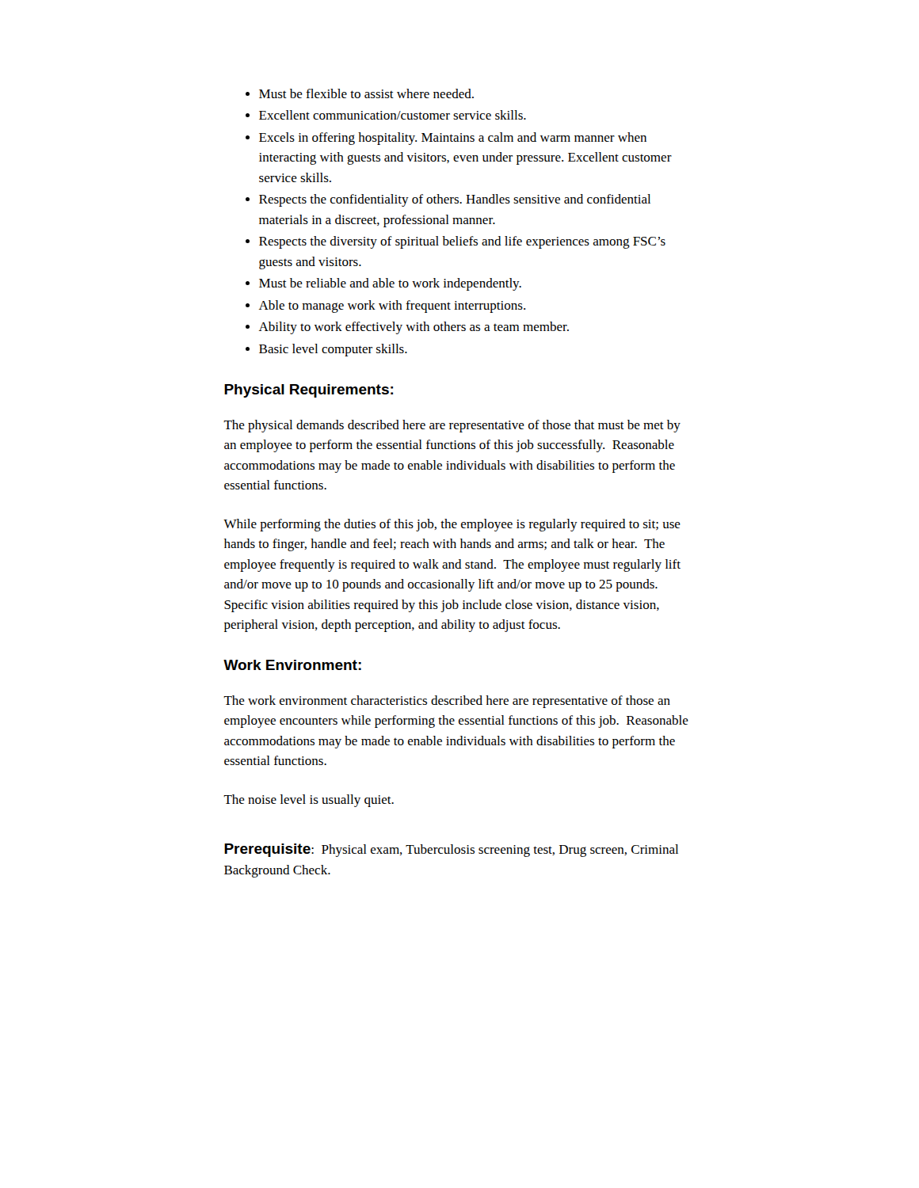Must be flexible to assist where needed.
Excellent communication/customer service skills.
Excels in offering hospitality. Maintains a calm and warm manner when interacting with guests and visitors, even under pressure. Excellent customer service skills.
Respects the confidentiality of others. Handles sensitive and confidential materials in a discreet, professional manner.
Respects the diversity of spiritual beliefs and life experiences among FSC’s guests and visitors.
Must be reliable and able to work independently.
Able to manage work with frequent interruptions.
Ability to work effectively with others as a team member.
Basic level computer skills.
Physical Requirements:
The physical demands described here are representative of those that must be met by an employee to perform the essential functions of this job successfully. Reasonable accommodations may be made to enable individuals with disabilities to perform the essential functions.
While performing the duties of this job, the employee is regularly required to sit; use hands to finger, handle and feel; reach with hands and arms; and talk or hear. The employee frequently is required to walk and stand. The employee must regularly lift and/or move up to 10 pounds and occasionally lift and/or move up to 25 pounds. Specific vision abilities required by this job include close vision, distance vision, peripheral vision, depth perception, and ability to adjust focus.
Work Environment:
The work environment characteristics described here are representative of those an employee encounters while performing the essential functions of this job. Reasonable accommodations may be made to enable individuals with disabilities to perform the essential functions.
The noise level is usually quiet.
Prerequisite: Physical exam, Tuberculosis screening test, Drug screen, Criminal Background Check.